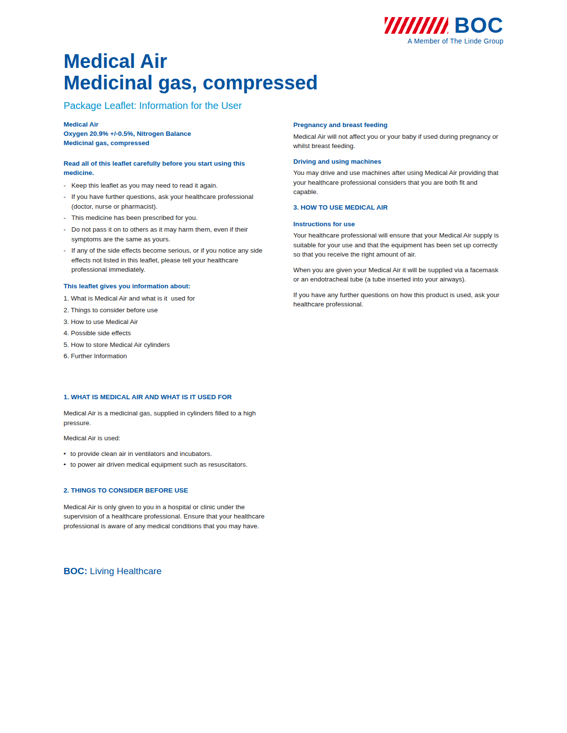BOC
A Member of The Linde Group
Medical Air
Medicinal gas, compressed
Package Leaflet: Information for the User
Medical Air
Oxygen 20.9% +/-0.5%, Nitrogen Balance
Medicinal gas, compressed
Read all of this leaflet carefully before you start using this medicine.
Keep this leaflet as you may need to read it again.
If you have further questions, ask your healthcare professional (doctor, nurse or pharmacist).
This medicine has been prescribed for you.
Do not pass it on to others as it may harm them, even if their symptoms are the same as yours.
If any of the side effects become serious, or if you notice any side effects not listed in this leaflet, please tell your healthcare professional immediately.
This leaflet gives you information about:
What is Medical Air and what is it used for
Things to consider before use
How to use Medical Air
Possible side effects
How to store Medical Air cylinders
Further Information
1. What is Medical Air and what is it used for
Medical Air is a medicinal gas, supplied in cylinders filled to a high pressure.
Medical Air is used:
to provide clean air in ventilators and incubators.
to power air driven medical equipment such as resuscitators.
2. Things to consider before use
Medical Air is only given to you in a hospital or clinic under the supervision of a healthcare professional. Ensure that your healthcare professional is aware of any medical conditions that you may have.
Pregnancy and breast feeding
Medical Air will not affect you or your baby if used during pregnancy or whilst breast feeding.
Driving and using machines
You may drive and use machines after using Medical Air providing that your healthcare professional considers that you are both fit and capable.
3. How to use Medical Air
Instructions for use
Your healthcare professional will ensure that your Medical Air supply is suitable for your use and that the equipment has been set up correctly so that you receive the right amount of air.
When you are given your Medical Air it will be supplied via a facemask or an endotracheal tube (a tube inserted into your airways).
If you have any further questions on how this product is used, ask your healthcare professional.
BOC: Living Healthcare